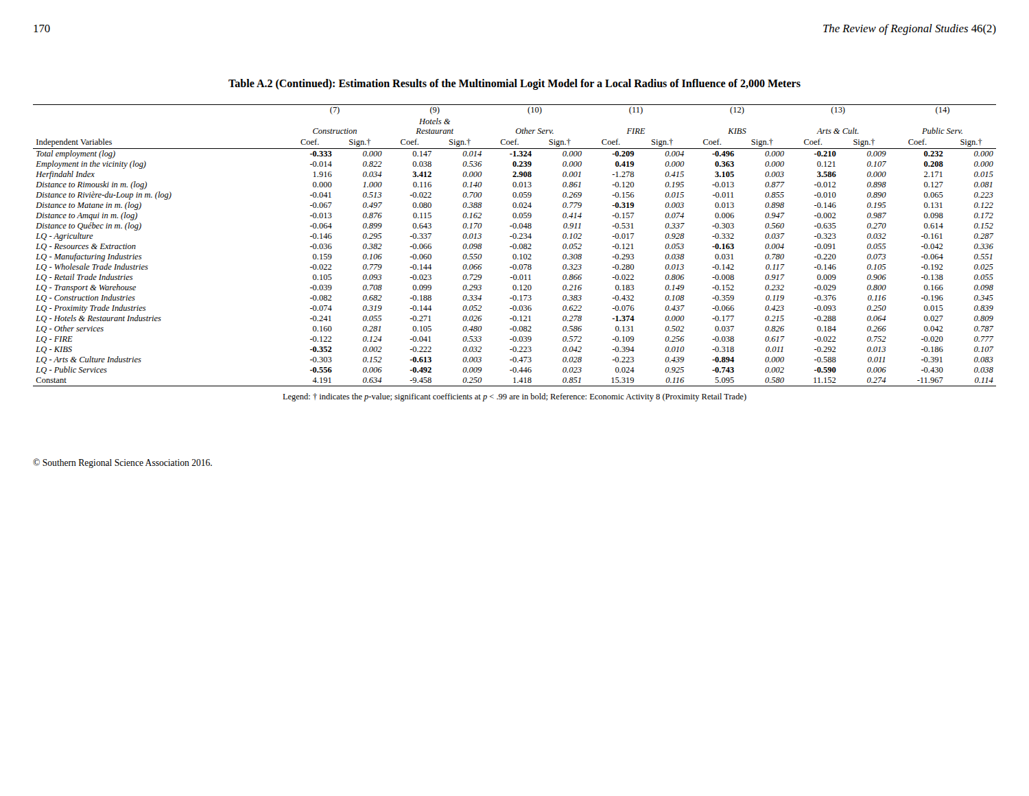170 The Review of Regional Studies 46(2)
Table A.2 (Continued): Estimation Results of the Multinomial Logit Model for a Local Radius of Influence of 2,000 Meters
| | (7) | (9) | (10) | (11) | (12) | (13) | (14) |
| --- | --- | --- | --- | --- | --- | --- | --- |
| | Construction | Hotels & Restaurant | Other Serv. | FIRE | KIBS | Arts & Cult. | Public Serv. |
| Independent Variables | Coef. | Sign.† | Coef. | Sign.† | Coef. | Sign.† | Coef. | Sign.† | Coef. | Sign.† | Coef. | Sign.† | Coef. | Sign.† |
| Total employment (log) | -0.333 | 0.000 | 0.147 | 0.014 | -1.324 | 0.000 | -0.209 | 0.004 | -0.496 | 0.000 | -0.210 | 0.009 | 0.232 | 0.000 |
| Employment in the vicinity (log) | -0.014 | 0.822 | 0.038 | 0.536 | 0.239 | 0.000 | 0.419 | 0.000 | 0.363 | 0.000 | 0.121 | 0.107 | 0.208 | 0.000 |
| Herfindahl Index | 1.916 | 0.034 | 3.412 | 0.000 | 2.908 | 0.001 | -1.278 | 0.415 | 3.105 | 0.003 | 3.586 | 0.000 | 2.171 | 0.015 |
| Distance to Rimouski in m. (log) | 0.000 | 1.000 | 0.116 | 0.140 | 0.013 | 0.861 | -0.120 | 0.195 | -0.013 | 0.877 | -0.012 | 0.898 | 0.127 | 0.081 |
| Distance to Rivière-du-Loup in m. (log) | -0.041 | 0.513 | -0.022 | 0.700 | 0.059 | 0.269 | -0.156 | 0.015 | -0.011 | 0.855 | -0.010 | 0.890 | 0.065 | 0.223 |
| Distance to Matane in m. (log) | -0.067 | 0.497 | 0.080 | 0.388 | 0.024 | 0.779 | -0.319 | 0.003 | 0.013 | 0.898 | -0.146 | 0.195 | 0.131 | 0.122 |
| Distance to Amqui in m. (log) | -0.013 | 0.876 | 0.115 | 0.162 | 0.059 | 0.414 | -0.157 | 0.074 | 0.006 | 0.947 | -0.002 | 0.987 | 0.098 | 0.172 |
| Distance to Québec in m. (log) | -0.064 | 0.899 | 0.643 | 0.170 | -0.048 | 0.911 | -0.531 | 0.337 | -0.303 | 0.560 | -0.635 | 0.270 | 0.614 | 0.152 |
| LQ - Agriculture | -0.146 | 0.295 | -0.337 | 0.013 | -0.234 | 0.102 | -0.017 | 0.928 | -0.332 | 0.037 | -0.323 | 0.032 | -0.161 | 0.287 |
| LQ - Resources & Extraction | -0.036 | 0.382 | -0.066 | 0.098 | -0.082 | 0.052 | -0.121 | 0.053 | -0.163 | 0.004 | -0.091 | 0.055 | -0.042 | 0.336 |
| LQ - Manufacturing Industries | 0.159 | 0.106 | -0.060 | 0.550 | 0.102 | 0.308 | -0.293 | 0.038 | 0.031 | 0.780 | -0.220 | 0.073 | -0.064 | 0.551 |
| LQ - Wholesale Trade Industries | -0.022 | 0.779 | -0.144 | 0.066 | -0.078 | 0.323 | -0.280 | 0.013 | -0.142 | 0.117 | -0.146 | 0.105 | -0.192 | 0.025 |
| LQ - Retail Trade Industries | 0.105 | 0.093 | -0.023 | 0.729 | -0.011 | 0.866 | -0.022 | 0.806 | -0.008 | 0.917 | 0.009 | 0.906 | -0.138 | 0.055 |
| LQ - Transport & Warehouse | -0.039 | 0.708 | 0.099 | 0.293 | 0.120 | 0.216 | 0.183 | 0.149 | -0.152 | 0.232 | -0.029 | 0.800 | 0.166 | 0.098 |
| LQ - Construction Industries | -0.082 | 0.682 | -0.188 | 0.334 | -0.173 | 0.383 | -0.432 | 0.108 | -0.359 | 0.119 | -0.376 | 0.116 | -0.196 | 0.345 |
| LQ - Proximity Trade Industries | -0.074 | 0.319 | -0.144 | 0.052 | -0.036 | 0.622 | -0.076 | 0.437 | -0.066 | 0.423 | -0.093 | 0.250 | 0.015 | 0.839 |
| LQ - Hotels & Restaurant Industries | -0.241 | 0.055 | -0.271 | 0.026 | -0.121 | 0.278 | -1.374 | 0.000 | -0.177 | 0.215 | -0.288 | 0.064 | 0.027 | 0.809 |
| LQ - Other services | 0.160 | 0.281 | 0.105 | 0.480 | -0.082 | 0.586 | 0.131 | 0.502 | 0.037 | 0.826 | 0.184 | 0.266 | 0.042 | 0.787 |
| LQ - FIRE | -0.122 | 0.124 | -0.041 | 0.533 | -0.039 | 0.572 | -0.109 | 0.256 | -0.038 | 0.617 | -0.022 | 0.752 | -0.020 | 0.777 |
| LQ - KIBS | -0.352 | 0.002 | -0.222 | 0.032 | -0.223 | 0.042 | -0.394 | 0.010 | -0.318 | 0.011 | -0.292 | 0.013 | -0.186 | 0.107 |
| LQ - Arts & Culture Industries | -0.303 | 0.152 | -0.613 | 0.003 | -0.473 | 0.028 | -0.223 | 0.439 | -0.894 | 0.000 | -0.588 | 0.011 | -0.391 | 0.083 |
| LQ - Public Services | -0.556 | 0.006 | -0.492 | 0.009 | -0.446 | 0.023 | 0.024 | 0.925 | -0.743 | 0.002 | -0.590 | 0.006 | -0.430 | 0.038 |
| Constant | 4.191 | 0.634 | -9.458 | 0.250 | 1.418 | 0.851 | 15.319 | 0.116 | 5.095 | 0.580 | 11.152 | 0.274 | -11.967 | 0.114 |
Legend: † indicates the p-value; significant coefficients at p < .99 are in bold; Reference: Economic Activity 8 (Proximity Retail Trade)
© Southern Regional Science Association 2016.